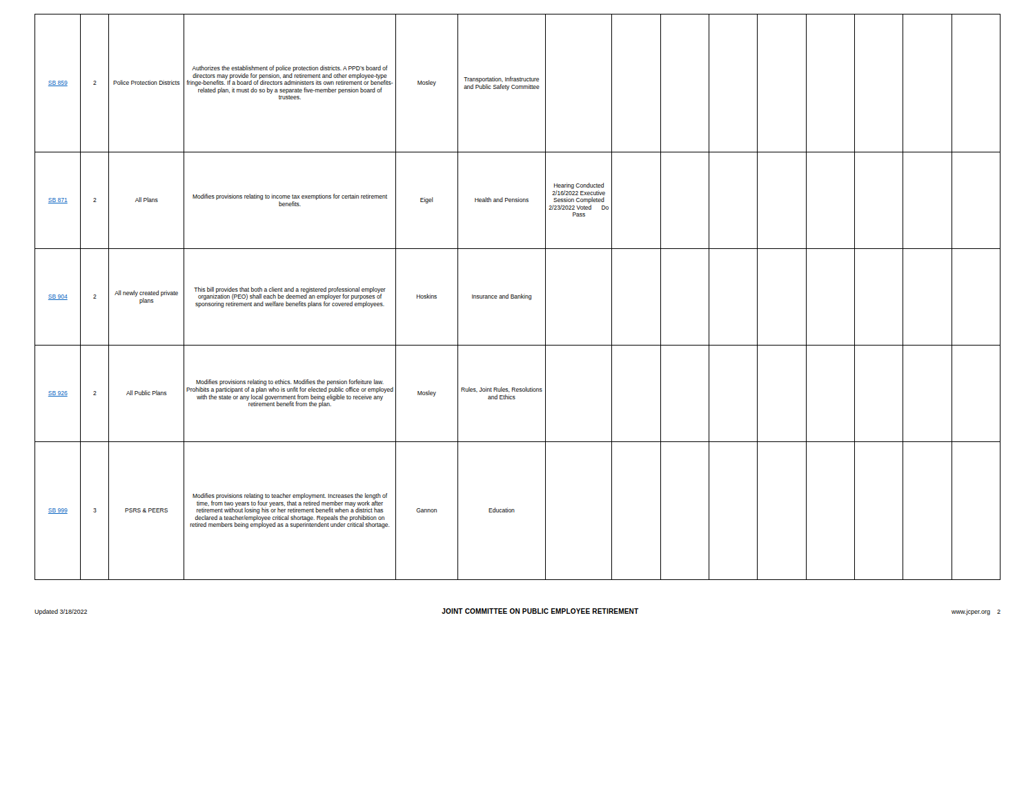| SB 859 | 2 | Police Protection Districts | Authorizes the establishment of police protection districts. A PPD’s board of directors may provide for pension, and retirement and other employee-type fringe-benefits. If a board of directors administers its own retirement or benefits-related plan, it must do so by a separate five-member pension board of trustees. | Mosley | Transportation, Infrastructure and Public Safety Committee | | | | | | | | | |
| SB 871 | 2 | All Plans | Modifies provisions relating to income tax exemptions for certain retirement benefits. | Eigel | Health and Pensions | Hearing Conducted 2/16/2022 Executive Session Completed 2/23/2022 Voted Do Pass | | | | | | | | |
| SB 904 | 2 | All newly created private plans | This bill provides that both a client and a registered professional employer organization (PEO) shall each be deemed an employer for purposes of sponsoring retirement and welfare benefits plans for covered employees. | Hoskins | Insurance and Banking | | | | | | | | | |
| SB 926 | 2 | All Public Plans | Modifies provisions relating to ethics. Modifies the pension forfeiture law. Prohibits a participant of a plan who is unfit for elected public office or employed with the state or any local government from being eligible to receive any retirement benefit from the plan. | Mosley | Rules, Joint Rules, Resolutions and Ethics | | | | | | | | | |
| SB 999 | 3 | PSRS & PEERS | Modifies provisions relating to teacher employment. Increases the length of time, from two years to four years, that a retired member may work after retirement without losing his or her retirement benefit when a district has declared a teacher/employee critical shortage. Repeals the prohibition on retired members being employed as a superintendent under critical shortage. | Gannon | Education | | | | | | | | | |
Updated 3/18/2022
JOINT COMMITTEE ON PUBLIC EMPLOYEE RETIREMENT
www.jcper.org 2